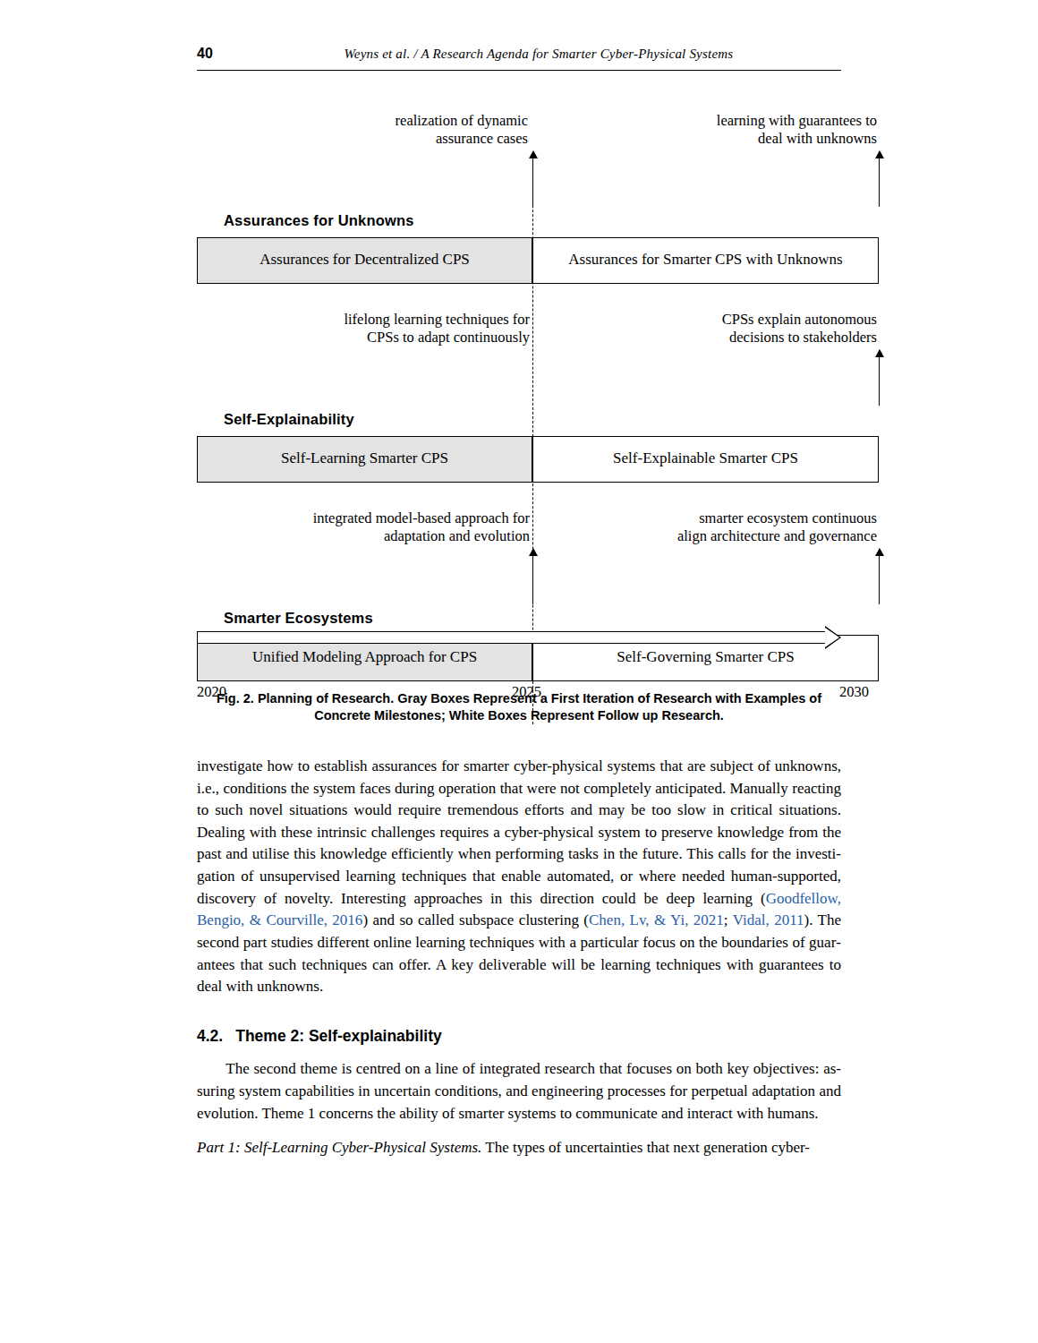40 Weyns et al. / A Research Agenda for Smarter Cyber-Physical Systems
realization of dynamic
assurance cases
learning with guarantees to
deal with unknowns
Assurances for Unknowns
Assurances for Decentralized CPS
Assurances for Smarter CPS with Unknowns
lifelong learning techniques for
CPSs to adapt continuously
CPSs explain autonomous
decisions to stakeholders
Self-Explainability
Self-Learning Smarter CPS
Self-Explainable Smarter CPS
integrated model-based approach for
adaptation and evolution
smarter ecosystem continuous
align architecture and governance
Smarter Ecosystems
Unified Modeling Approach for CPS
Self-Governing Smarter CPS
2020 2025 2030
Fig. 2. Planning of Research. Gray Boxes Represent a First Iteration of Research with Examples of
Concrete Milestones; White Boxes Represent Follow up Research.
investigate how to establish assurances for smarter cyber-physical systems that are subject of unknowns, i.e., conditions the system faces during operation that were not completely anticipated. Manually reacting to such novel situations would require tremendous efforts and may be too slow in critical situations. Dealing with these intrinsic challenges requires a cyber-physical system to preserve knowledge from the past and utilise this knowledge efficiently when performing tasks in the future. This calls for the investigation of unsupervised learning techniques that enable automated, or where needed human-supported, discovery of novelty. Interesting approaches in this direction could be deep learning (Goodfellow, Bengio, & Courville, 2016) and so called subspace clustering (Chen, Lv, & Yi, 2021; Vidal, 2011). The second part studies different online learning techniques with a particular focus on the boundaries of guarantees that such techniques can offer. A key deliverable will be learning techniques with guarantees to deal with unknowns.
4.2. Theme 2: Self-explainability
The second theme is centred on a line of integrated research that focuses on both key objectives: assuring system capabilities in uncertain conditions, and engineering processes for perpetual adaptation and evolution. Theme 1 concerns the ability of smarter systems to communicate and interact with humans.
Part 1: Self-Learning Cyber-Physical Systems. The types of uncertainties that next generation cyber-